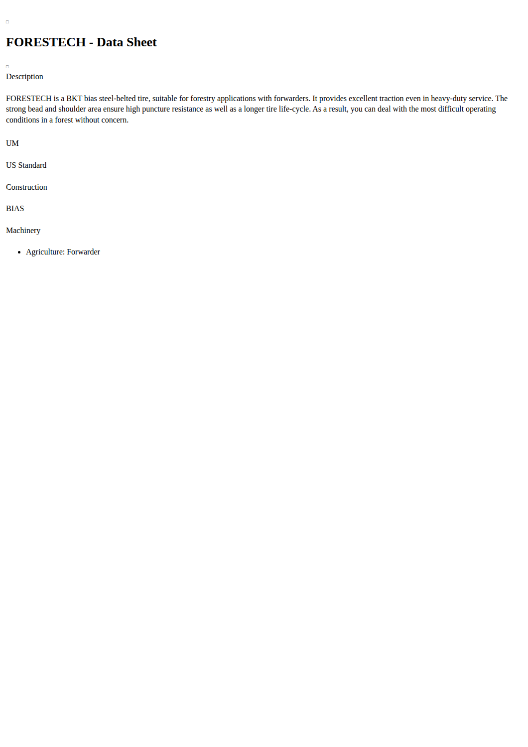□
FORESTECH - Data Sheet
□
Description
FORESTECH is a BKT bias steel-belted tire, suitable for forestry applications with forwarders. It provides excellent traction even in heavy-duty service. The strong bead and shoulder area ensure high puncture resistance as well as a longer tire life-cycle. As a result, you can deal with the most difficult operating conditions in a forest without concern.
UM
US Standard
Construction
BIAS
Machinery
Agriculture: Forwarder